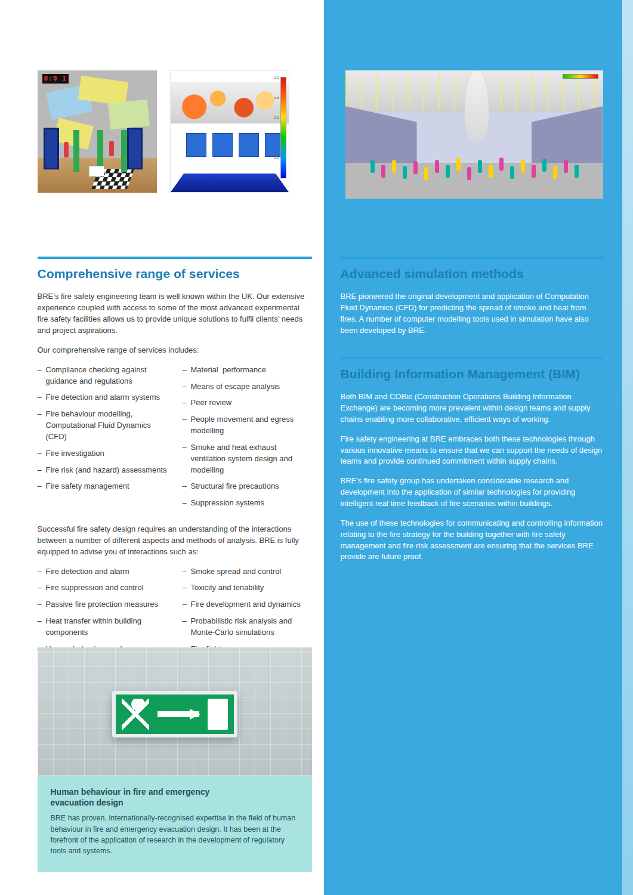0:0 1
1.00.80.60.40.20.0
Comprehensive range of services
BRE’s fire safety engineering team is well known within the UK. Our extensive experience coupled with access to some of the most advanced experimental fire safety facilities allows us to provide unique solutions to fulfil clients’ needs and project aspirations.
Our comprehensive range of services includes:
Compliance checking against guidance and regulations
Fire detection and alarm systems
Fire behaviour modelling, Computational Fluid Dynamics (CFD)
Fire investigation
Fire risk (and hazard) assessments
Fire safety management
Material performance
Means of escape analysis
Peer review
People movement and egress modelling
Smoke and heat exhaust ventilation system design and modelling
Structural fire precautions
Suppression systems
Successful fire safety design requires an understanding of the interactions between a number of different aspects and methods of analysis. BRE is fully equipped to advise you of interactions such as:
Fire detection and alarm
Fire suppression and control
Passive fire protection measures
Heat transfer within building components
Human behaviour and egress
Smoke spread and control
Toxicity and tenability
Fire development and dynamics
Probabilistic risk analysis and Monte-Carlo simulations
Fire fighter response
Human behaviour in fire and emergency
evacuation design
BRE has proven, internationally-recognised expertise in the field of human behaviour in fire and emergency evacuation design. It has been at the forefront of the application of research in the development of regulatory tools and systems.
Advanced simulation methods
BRE pioneered the original development and application of Computation Fluid Dynamics (CFD) for predicting the spread of smoke and heat from fires. A number of computer modelling tools used in simulation have also been developed by BRE.
Building Information Management (BIM)
Both BIM and COBie (Construction Operations Building Information Exchange) are becoming more prevalent within design teams and supply chains enabling more collaborative, efficient ways of working.
Fire safety engineering at BRE embraces both these technologies through various innovative means to ensure that we can support the needs of design teams and provide continued commitment within supply chains.
BRE’s fire safety group has undertaken considerable research and development into the application of similar technologies for providing intelligent real time feedback of fire scenarios within buildings.
The use of these technologies for communicating and controlling information relating to the fire strategy for the building together with fire safety management and fire risk assessment are ensuring that the services BRE provide are future proof.